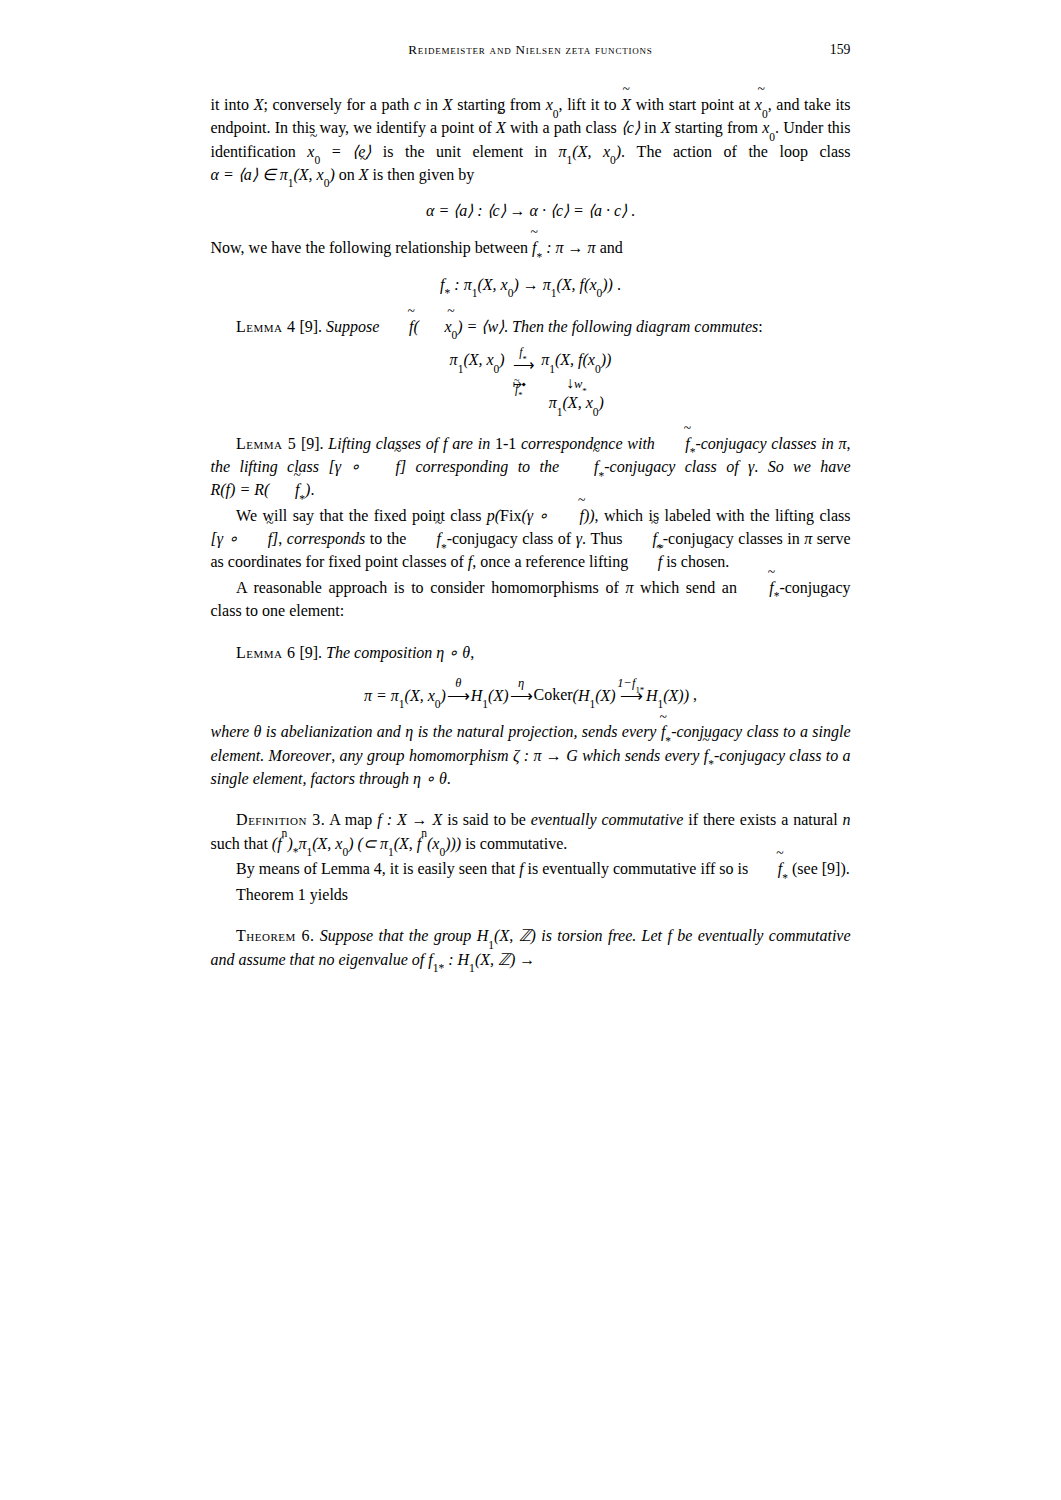Reidemeister and Nielsen zeta functions 159
it into X; conversely for a path c in X starting from x0, lift it to ~X with start point at ~x0, and take its endpoint. In this way, we identify a point of ~X with a path class ⟨c⟩ in X starting from x0. Under this identification ~x0 = ⟨e⟩ is the unit element in π1(X, x0). The action of the loop class α = ⟨a⟩ ∈ π1(X, x0) on ~X is then given by
α = ⟨a⟩ : ⟨c⟩ → α · ⟨c⟩ = ⟨a · c⟩ .
Now, we have the following relationship between ~f* : π → π and
f* : π1(X, x0) → π1(X, f(x0)) .
Lemma 4 [9]. Suppose ~f(~x0) = ⟨w⟩. Then the following diagram commutes:
| π 1 (X, x 0 ) | f * ⟶ | π 1 (X, f(x 0 )) |
| | ⤠ ~ f * | ↓ w * |
| | | π 1 (X, x 0 ) |
Lemma 5 [9]. Lifting classes of f are in 1-1 correspondence with ~f*-conjugacy classes in π, the lifting class [γ ∘ ~f] corresponding to the ~f*-conjugacy class of γ. So we have R(f) = R(~f*).
We will say that the fixed point class p(Fix(γ ∘ ~f)), which is labeled with the lifting class [γ ∘ ~f], corresponds to the ~f*-conjugacy class of γ. Thus ~f*-conjugacy classes in π serve as coordinates for fixed point classes of f, once a reference lifting ~f is chosen.
A reasonable approach is to consider homomorphisms of π which send an ~f*-conjugacy class to one element:
Lemma 6 [9]. The composition η ∘ θ,
π = π1(X, x0) θ⟶H1(X) η⟶Coker(H1(X) 1−f1*⟶H1(X)) ,
where θ is abelianization and η is the natural projection, sends every ~f*-conjugacy class to a single element. Moreover, any group homomorphism ζ : π → G which sends every ~f*-conjugacy class to a single element, factors through η ∘ θ.
Definition 3. A map f : X → X is said to be eventually commutative if there exists a natural n such that (fn)*π1(X, x0) (⊂ π1(X, fn(x0))) is commutative.
By means of Lemma 4, it is easily seen that f is eventually commutative iff so is ~f* (see [9]).
Theorem 1 yields
Theorem 6. Suppose that the group H1(X, ℤ) is torsion free. Let f be eventually commutative and assume that no eigenvalue of f1* : H1(X, ℤ) →